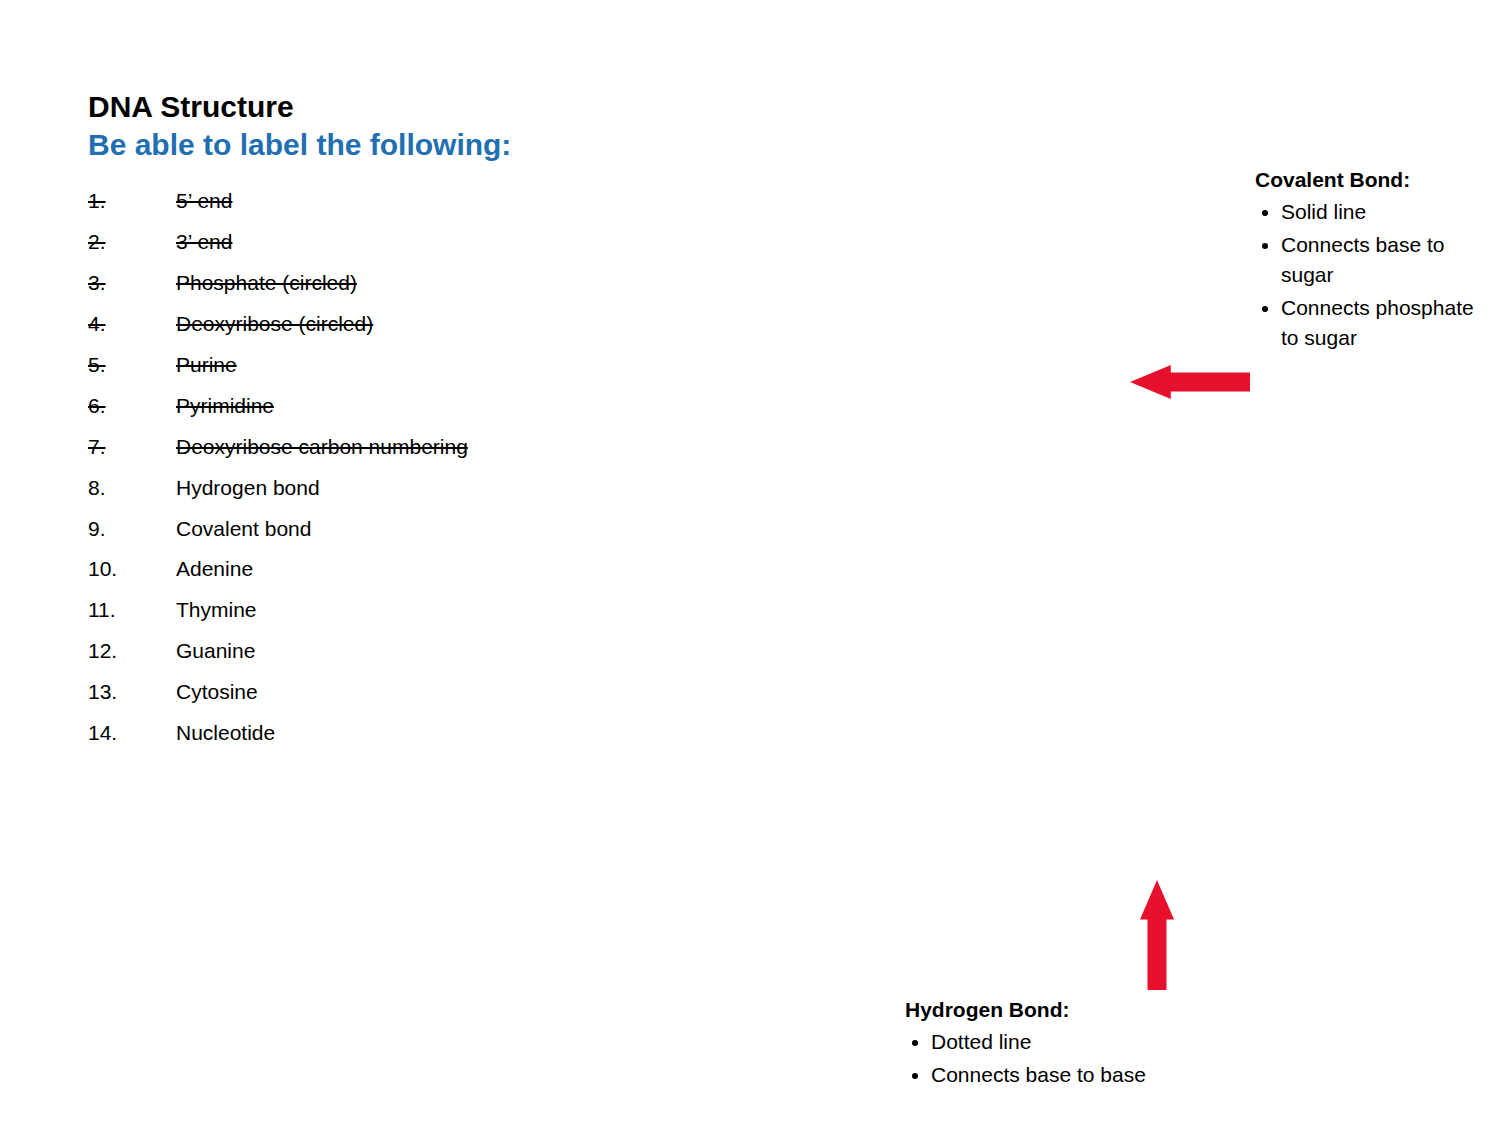DNA Structure
Be able to label the following:
1. 5’ end
2. 3’ end
3. Phosphate (circled)
4. Deoxyribose (circled)
5. Purine
6. Pyrimidine
7. Deoxyribose carbon numbering
8. Hydrogen bond
9. Covalent bond
10. Adenine
11. Thymine
12. Guanine
13. Cytosine
14. Nucleotide
Covalent Bond:
Solid line
Connects base to sugar
Connects phosphate to sugar
Hydrogen Bond:
Dotted line
Connects base to base